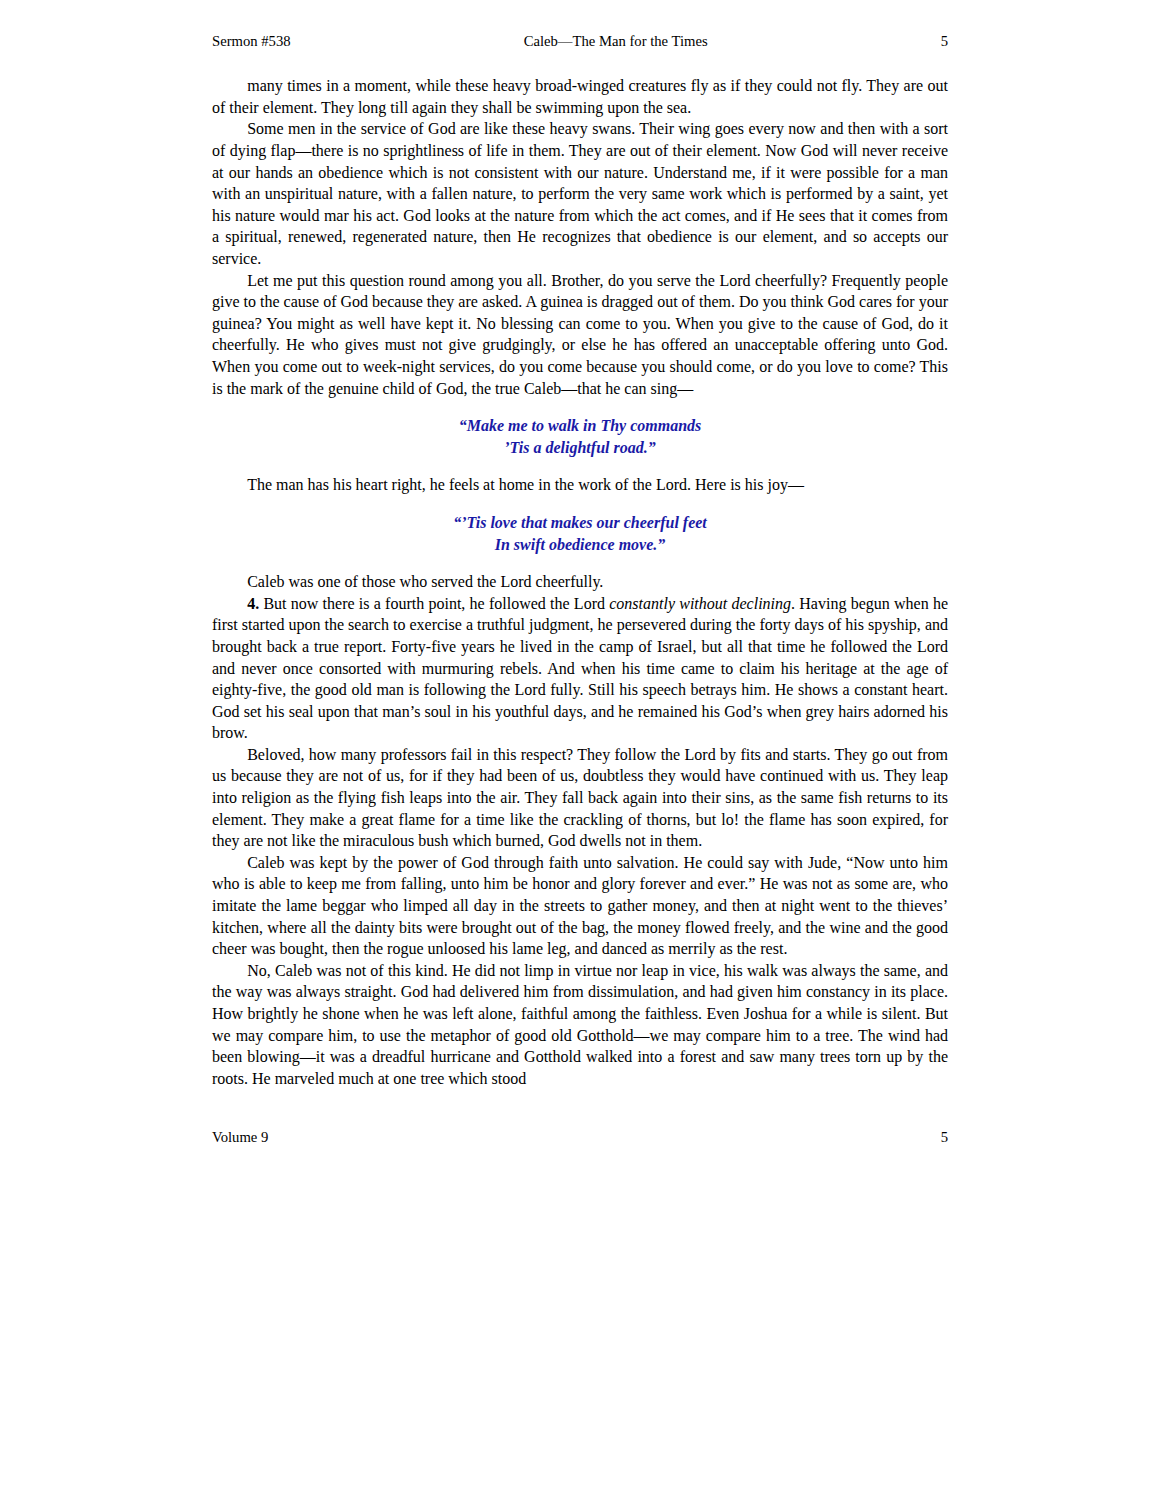Sermon #538 Caleb—The Man for the Times 5
many times in a moment, while these heavy broad-winged creatures fly as if they could not fly. They are out of their element. They long till again they shall be swimming upon the sea.
Some men in the service of God are like these heavy swans. Their wing goes every now and then with a sort of dying flap—there is no sprightliness of life in them. They are out of their element. Now God will never receive at our hands an obedience which is not consistent with our nature. Understand me, if it were possible for a man with an unspiritual nature, with a fallen nature, to perform the very same work which is performed by a saint, yet his nature would mar his act. God looks at the nature from which the act comes, and if He sees that it comes from a spiritual, renewed, regenerated nature, then He recognizes that obedience is our element, and so accepts our service.
Let me put this question round among you all. Brother, do you serve the Lord cheerfully? Frequently people give to the cause of God because they are asked. A guinea is dragged out of them. Do you think God cares for your guinea? You might as well have kept it. No blessing can come to you. When you give to the cause of God, do it cheerfully. He who gives must not give grudgingly, or else he has offered an unacceptable offering unto God. When you come out to week-night services, do you come because you should come, or do you love to come? This is the mark of the genuine child of God, the true Caleb—that he can sing—
“Make me to walk in Thy commands
’Tis a delightful road.”
The man has his heart right, he feels at home in the work of the Lord. Here is his joy—
“’Tis love that makes our cheerful feet
In swift obedience move.”
Caleb was one of those who served the Lord cheerfully.
4. But now there is a fourth point, he followed the Lord constantly without declining. Having begun when he first started upon the search to exercise a truthful judgment, he persevered during the forty days of his spyship, and brought back a true report. Forty-five years he lived in the camp of Israel, but all that time he followed the Lord and never once consorted with murmuring rebels. And when his time came to claim his heritage at the age of eighty-five, the good old man is following the Lord fully. Still his speech betrays him. He shows a constant heart. God set his seal upon that man’s soul in his youthful days, and he remained his God’s when grey hairs adorned his brow.
Beloved, how many professors fail in this respect? They follow the Lord by fits and starts. They go out from us because they are not of us, for if they had been of us, doubtless they would have continued with us. They leap into religion as the flying fish leaps into the air. They fall back again into their sins, as the same fish returns to its element. They make a great flame for a time like the crackling of thorns, but lo! the flame has soon expired, for they are not like the miraculous bush which burned, God dwells not in them.
Caleb was kept by the power of God through faith unto salvation. He could say with Jude, “Now unto him who is able to keep me from falling, unto him be honor and glory forever and ever.” He was not as some are, who imitate the lame beggar who limped all day in the streets to gather money, and then at night went to the thieves’ kitchen, where all the dainty bits were brought out of the bag, the money flowed freely, and the wine and the good cheer was bought, then the rogue unloosed his lame leg, and danced as merrily as the rest.
No, Caleb was not of this kind. He did not limp in virtue nor leap in vice, his walk was always the same, and the way was always straight. God had delivered him from dissimulation, and had given him constancy in its place. How brightly he shone when he was left alone, faithful among the faithless. Even Joshua for a while is silent. But we may compare him, to use the metaphor of good old Gotthold—we may compare him to a tree. The wind had been blowing—it was a dreadful hurricane and Gotthold walked into a forest and saw many trees torn up by the roots. He marveled much at one tree which stood
Volume 9 5